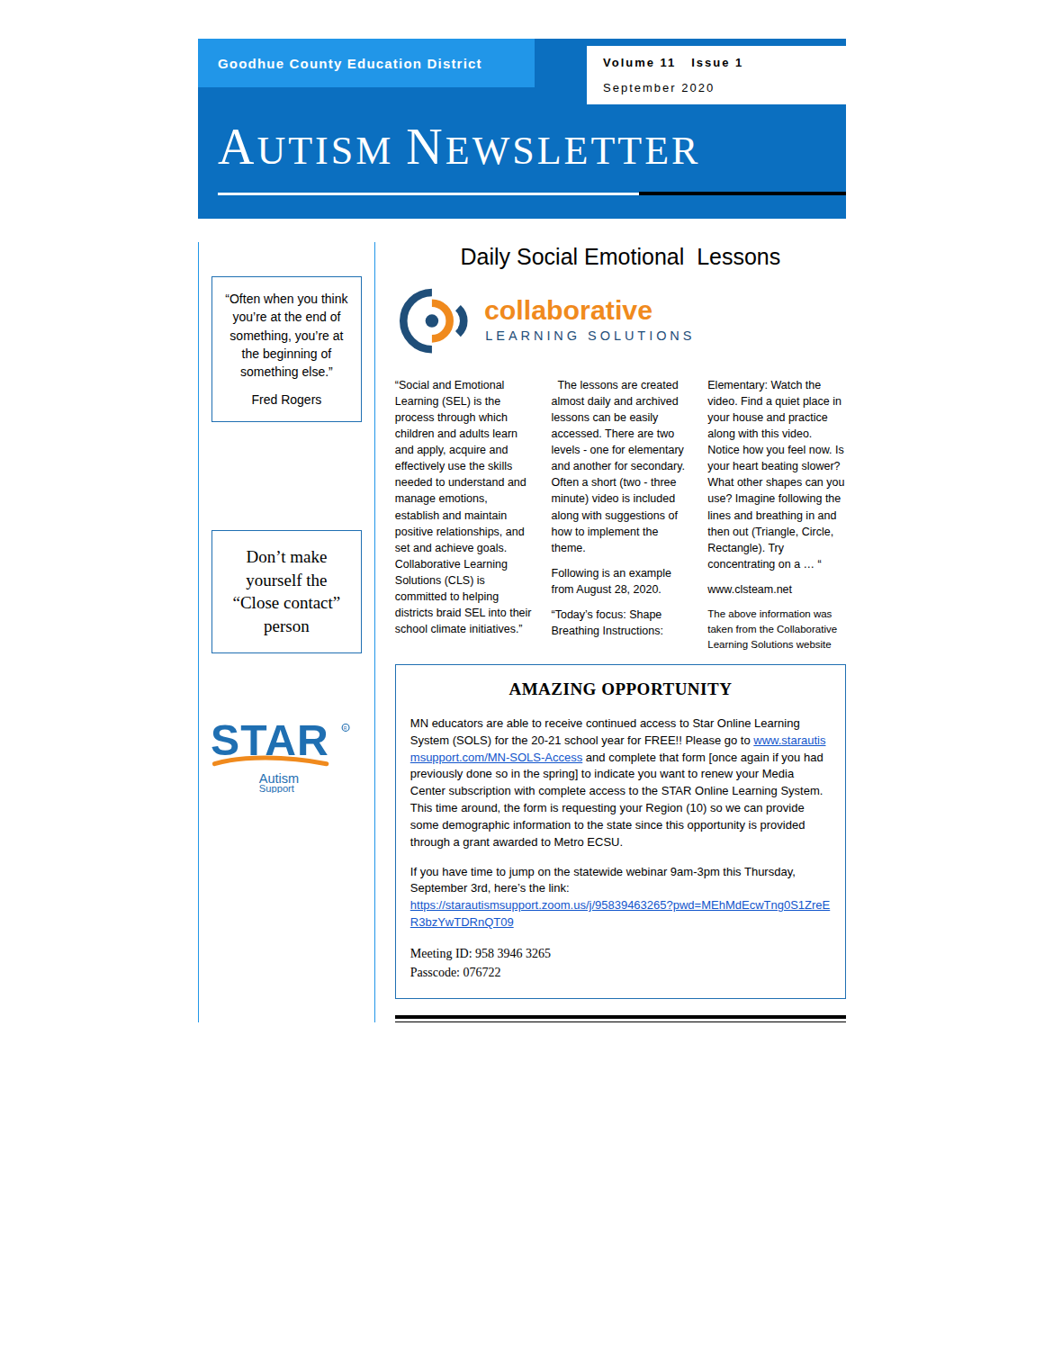Goodhue County Education District
Volume 11 Issue 1
September 2020
Autism newsletter
“Often when you think you’re at the end of something, you’re at the beginning of something else.”
Fred Rogers
Don’t make yourself the “Close contact” person
STAR R Autism Support
Daily Social Emotional Lessons
collaborative LEARNING SOLUTIONS
“Social and Emotional Learning (SEL) is the process through which children and adults learn and apply, acquire and effectively use the skills needed to understand and manage emotions, establish and maintain positive relationships, and set and achieve goals. Collaborative Learning Solutions (CLS) is committed to helping districts braid SEL into their school climate initiatives.”
The lessons are created almost daily and archived lessons can be easily accessed. There are two levels - one for elementary and another for secondary. Often a short (two - three minute) video is included along with suggestions of how to implement the theme.
Following is an example from August 28, 2020.
“Today’s focus: Shape Breathing Instructions: Elementary: Watch the video. Find a quiet place in your house and practice along with this video. Notice how you feel now. Is your heart beating slower? What other shapes can you use? Imagine following the lines and breathing in and then out (Triangle, Circle, Rectangle). Try concentrating on a … “
www.clsteam.net
The above information was taken from the Collaborative Learning Solutions website
AMAZING OPPORTUNITY
MN educators are able to receive continued access to Star Online Learning System (SOLS) for the 20-21 school year for FREE!! Please go to www.starautismsupport.com/MN-SOLS-Access and complete that form [once again if you had previously done so in the spring] to indicate you want to renew your Media Center subscription with complete access to the STAR Online Learning System. This time around, the form is requesting your Region (10) so we can provide some demographic information to the state since this opportunity is provided through a grant awarded to Metro ECSU.
If you have time to jump on the statewide webinar 9am-3pm this Thursday, September 3rd, here’s the link:
https://starautismsupport.zoom.us/j/95839463265?pwd=MEhMdEcwTng0S1ZreER3bzYwTDRnQT09
Meeting ID: 958 3946 3265
Passcode: 076722